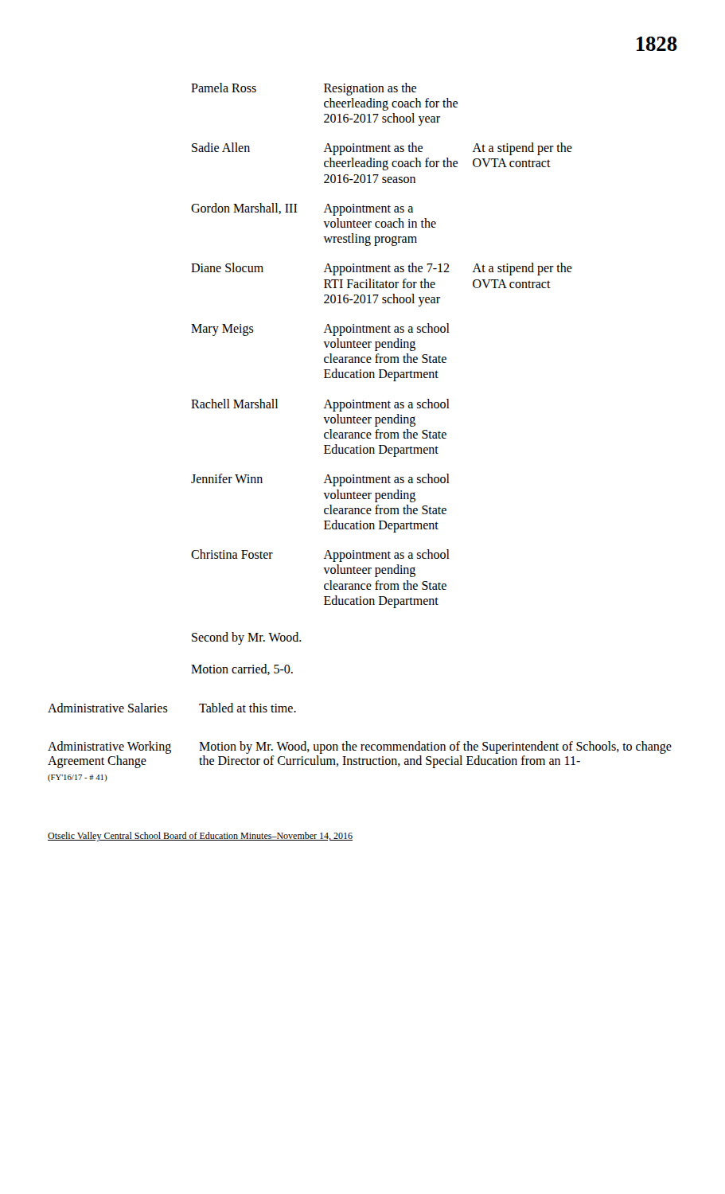1828
| Pamela Ross | Resignation as the cheerleading coach for the 2016-2017 school year | |
| Sadie Allen | Appointment as the cheerleading coach for the 2016-2017 season | At a stipend per the OVTA contract |
| Gordon Marshall, III | Appointment as a volunteer coach in the wrestling program | |
| Diane Slocum | Appointment as the 7-12 RTI Facilitator for the 2016-2017 school year | At a stipend per the OVTA contract |
| Mary Meigs | Appointment as a school volunteer pending clearance from the State Education Department | |
| Rachell Marshall | Appointment as a school volunteer pending clearance from the State Education Department | |
| Jennifer Winn | Appointment as a school volunteer pending clearance from the State Education Department | |
| Christina Foster | Appointment as a school volunteer pending clearance from the State Education Department | |
Second by Mr. Wood.
Motion carried, 5-0.
Administrative Salaries
Tabled at this time.
Administrative Working Agreement Change
(FY'16/17 - # 41)
Motion by Mr. Wood, upon the recommendation of the Superintendent of Schools, to change the Director of Curriculum, Instruction, and Special Education from an 11-
Otselic Valley Central School Board of Education Minutes–November 14, 2016